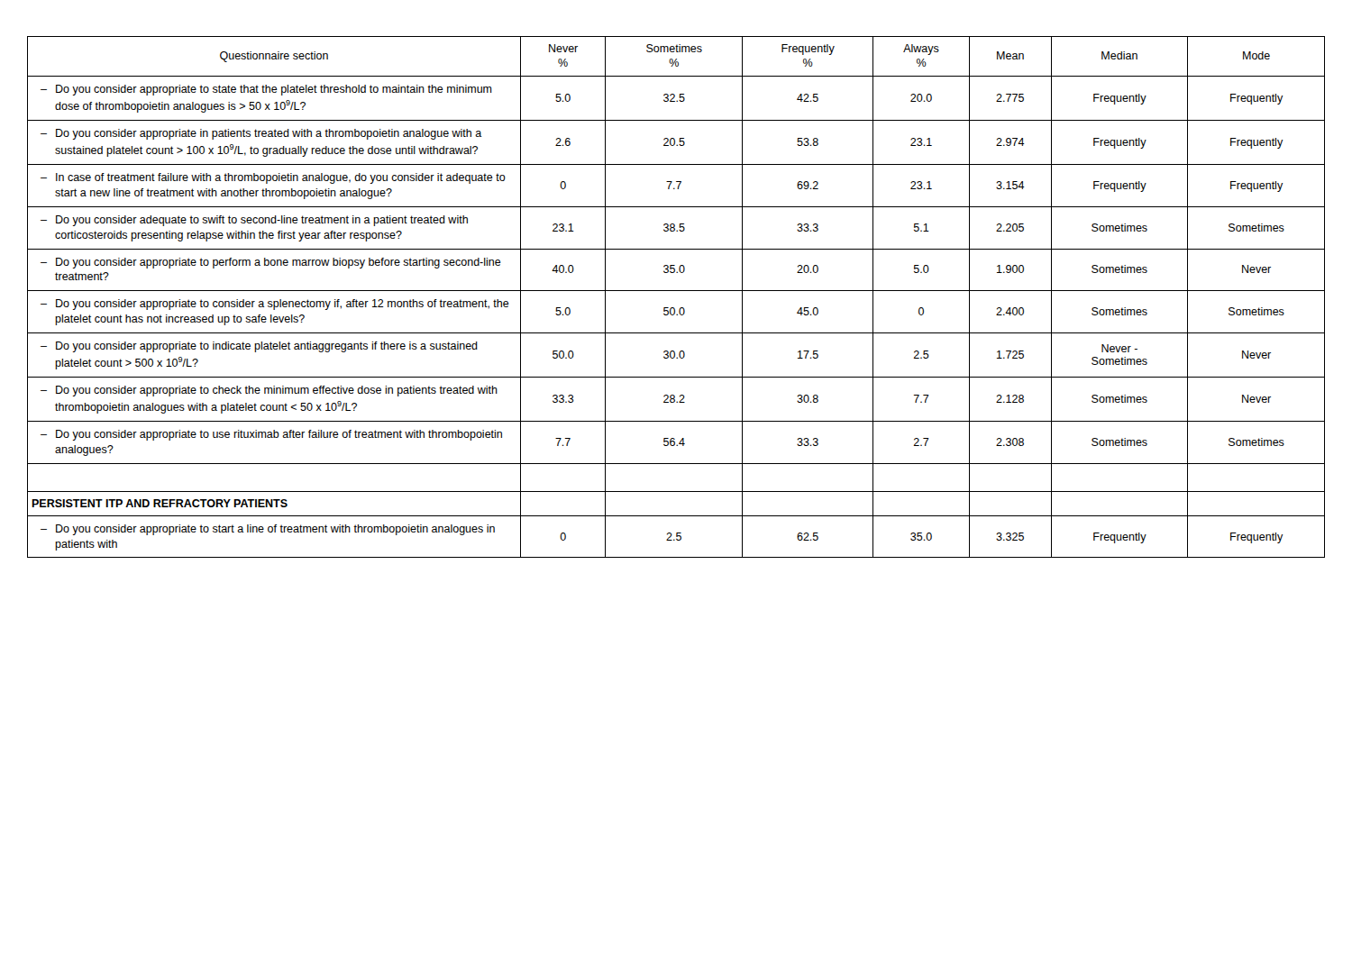| Questionnaire section | Never % | Sometimes % | Frequently % | Always % | Mean | Median | Mode |
| --- | --- | --- | --- | --- | --- | --- | --- |
| Do you consider appropriate to state that the platelet threshold to maintain the minimum dose of thrombopoietin analogues is > 50 x 10 9 /L? | 5.0 | 32.5 | 42.5 | 20.0 | 2.775 | Frequently | Frequently |
| Do you consider appropriate in patients treated with a thrombopoietin analogue with a sustained platelet count > 100 x 10 9 /L, to gradually reduce the dose until withdrawal? | 2.6 | 20.5 | 53.8 | 23.1 | 2.974 | Frequently | Frequently |
| In case of treatment failure with a thrombopoietin analogue, do you consider it adequate to start a new line of treatment with another thrombopoietin analogue? | 0 | 7.7 | 69.2 | 23.1 | 3.154 | Frequently | Frequently |
| Do you consider adequate to swift to second-line treatment in a patient treated with corticosteroids presenting relapse within the first year after response? | 23.1 | 38.5 | 33.3 | 5.1 | 2.205 | Sometimes | Sometimes |
| Do you consider appropriate to perform a bone marrow biopsy before starting second-line treatment? | 40.0 | 35.0 | 20.0 | 5.0 | 1.900 | Sometimes | Never |
| Do you consider appropriate to consider a splenectomy if, after 12 months of treatment, the platelet count has not increased up to safe levels? | 5.0 | 50.0 | 45.0 | 0 | 2.400 | Sometimes | Sometimes |
| Do you consider appropriate to indicate platelet antiaggregants if there is a sustained platelet count > 500 x 10 9 /L? | 50.0 | 30.0 | 17.5 | 2.5 | 1.725 | Never - Sometimes | Never |
| Do you consider appropriate to check the minimum effective dose in patients treated with thrombopoietin analogues with a platelet count < 50 x 10 9 /L? | 33.3 | 28.2 | 30.8 | 7.7 | 2.128 | Sometimes | Never |
| Do you consider appropriate to use rituximab after failure of treatment with thrombopoietin analogues? | 7.7 | 56.4 | 33.3 | 2.7 | 2.308 | Sometimes | Sometimes |
| PERSISTENT ITP AND REFRACTORY PATIENTS | | | | | | | |
| Do you consider appropriate to start a line of treatment with thrombopoietin analogues in patients with | 0 | 2.5 | 62.5 | 35.0 | 3.325 | Frequently | Frequently |